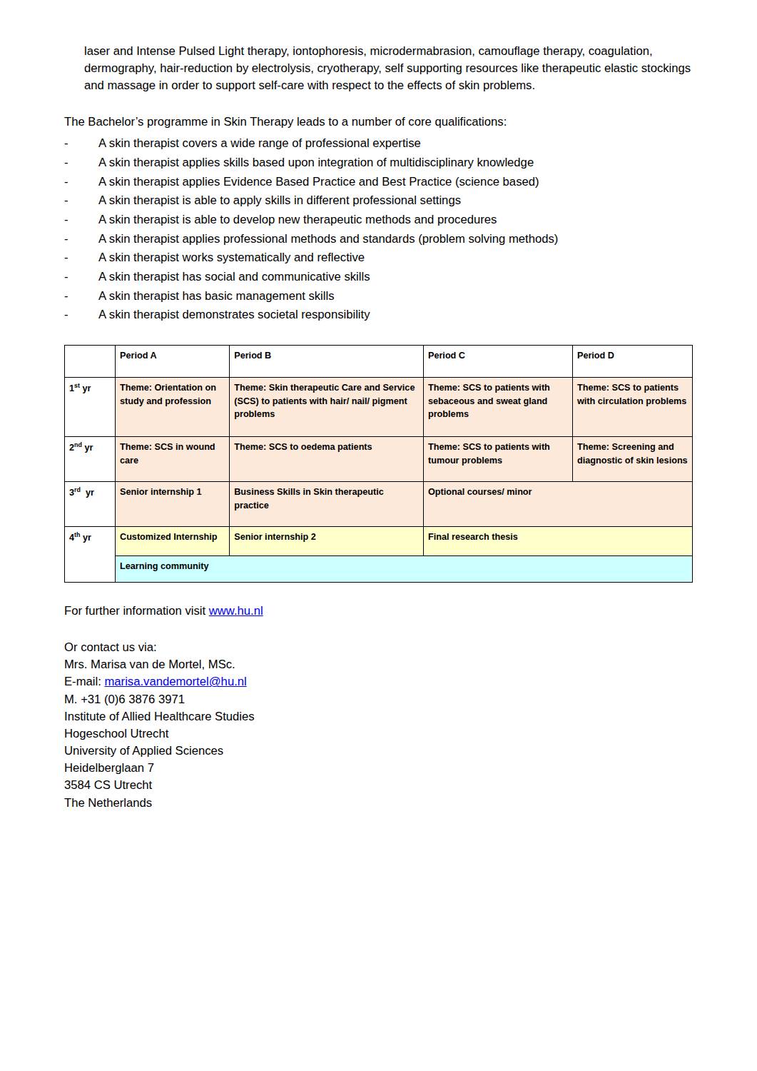laser and Intense Pulsed Light therapy, iontophoresis, microdermabrasion, camouflage therapy, coagulation, dermography, hair-reduction by electrolysis, cryotherapy, self supporting resources like therapeutic elastic stockings and massage in order to support self-care with respect to the effects of skin problems.
The Bachelor’s programme in Skin Therapy leads to a number of core qualifications:
A skin therapist covers a wide range of professional expertise
A skin therapist applies skills based upon integration of multidisciplinary knowledge
A skin therapist applies Evidence Based Practice and Best Practice (science based)
A skin therapist is able to apply skills in different professional settings
A skin therapist is able to develop new therapeutic methods and procedures
A skin therapist applies professional methods and standards (problem solving methods)
A skin therapist works systematically and reflective
A skin therapist has social and communicative skills
A skin therapist has basic management skills
A skin therapist demonstrates societal responsibility
| | Period A | Period B | Period C | Period D |
| --- | --- | --- | --- | --- |
| 1 st yr | Theme: Orientation on study and profession | Theme: Skin therapeutic Care and Service (SCS) to patients with hair/ nail/ pigment problems | Theme: SCS to patients with sebaceous and sweat gland problems | Theme: SCS to patients with circulation problems |
| 2 nd yr | Theme: SCS in wound care | Theme: SCS to oedema patients | Theme: SCS to patients with tumour problems | Theme: Screening and diagnostic of skin lesions |
| 3 rd yr | Senior internship 1 | Business Skills in Skin therapeutic practice | Optional courses/ minor |
| 4 th yr | Customized Internship | Senior internship 2 | Final research thesis |
| Learning community |
For further information visit www.hu.nl
Or contact us via:
Mrs. Marisa van de Mortel, MSc.
E-mail: marisa.vandemortel@hu.nl
M. +31 (0)6 3876 3971
Institute of Allied Healthcare Studies
Hogeschool Utrecht
University of Applied Sciences
Heidelberglaan 7
3584 CS Utrecht
The Netherlands